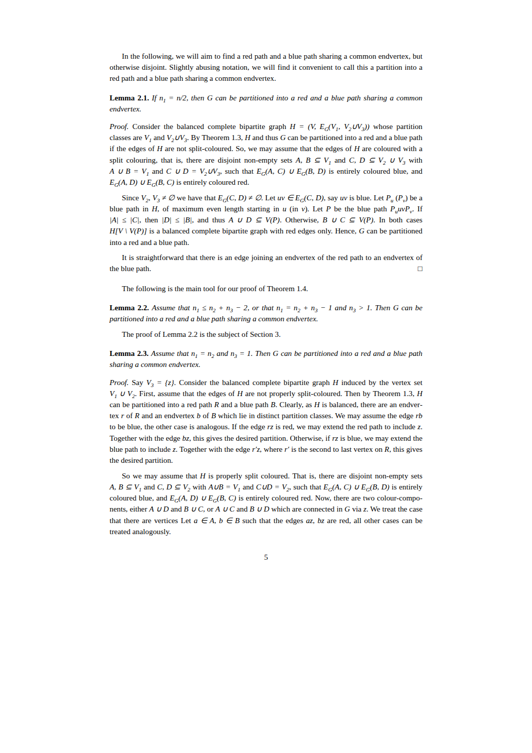In the following, we will aim to find a red path and a blue path sharing a common endvertex, but otherwise disjoint. Slightly abusing notation, we will find it convenient to call this a partition into a red path and a blue path sharing a common endvertex.
Lemma 2.1. If n1 = n/2, then G can be partitioned into a red and a blue path sharing a common endvertex.
Proof. Consider the balanced complete bipartite graph H = (V, EG(V1, V2∪V3)) whose partition classes are V1 and V2∪V3. By Theorem 1.3, H and thus G can be partitioned into a red and a blue path if the edges of H are not split-coloured. So, we may assume that the edges of H are coloured with a split colouring, that is, there are disjoint non-empty sets A, B ⊆ V1 and C, D ⊆ V2 ∪ V3 with A ∪ B = V1 and C ∪ D = V2∪V3, such that EG(A, C) ∪ EG(B, D) is entirely coloured blue, and EG(A, D) ∪ EG(B, C) is entirely coloured red.
Since V2, V3 ≠ ∅ we have that EG(C, D) ≠ ∅. Let uv ∈ EG(C, D), say uv is blue. Let Pu (Pv) be a blue path in H, of maximum even length starting in u (in v). Let P be the blue path PuuvPv. If |A| ≤ |C|, then |D| ≤ |B|, and thus A ∪ D ⊆ V(P). Otherwise, B ∪ C ⊆ V(P). In both cases H[V \ V(P)] is a balanced complete bipartite graph with red edges only. Hence, G can be partitioned into a red and a blue path.
It is straightforward that there is an edge joining an endvertex of the red path to an endvertex of the blue path.□
The following is the main tool for our proof of Theorem 1.4.
Lemma 2.2. Assume that n1 ≤ n2 + n3 − 2, or that n1 = n2 + n3 − 1 and n3 > 1. Then G can be partitioned into a red and a blue path sharing a common endvertex.
The proof of Lemma 2.2 is the subject of Section 3.
Lemma 2.3. Assume that n1 = n2 and n3 = 1. Then G can be partitioned into a red and a blue path sharing a common endvertex.
Proof. Say V3 = {z}. Consider the balanced complete bipartite graph H induced by the vertex set V1 ∪ V2. First, assume that the edges of H are not properly split-coloured. Then by Theorem 1.3, H can be partitioned into a red path R and a blue path B. Clearly, as H is balanced, there are an endvertex r of R and an endvertex b of B which lie in distinct partition classes. We may assume the edge rb to be blue, the other case is analogous. If the edge rz is red, we may extend the red path to include z. Together with the edge bz, this gives the desired partition. Otherwise, if rz is blue, we may extend the blue path to include z. Together with the edge r′z, where r′ is the second to last vertex on R, this gives the desired partition.
So we may assume that H is properly split coloured. That is, there are disjoint non-empty sets A, B ⊆ V1 and C, D ⊆ V2 with A∪B = V1 and C∪D = V2, such that EG(A, C) ∪ EG(B, D) is entirely coloured blue, and EG(A, D) ∪ EG(B, C) is entirely coloured red. Now, there are two colour-components, either A ∪ D and B ∪ C, or A ∪ C and B ∪ D which are connected in G via z. We treat the case that there are vertices Let a ∈ A, b ∈ B such that the edges az, bz are red, all other cases can be treated analogously.
5